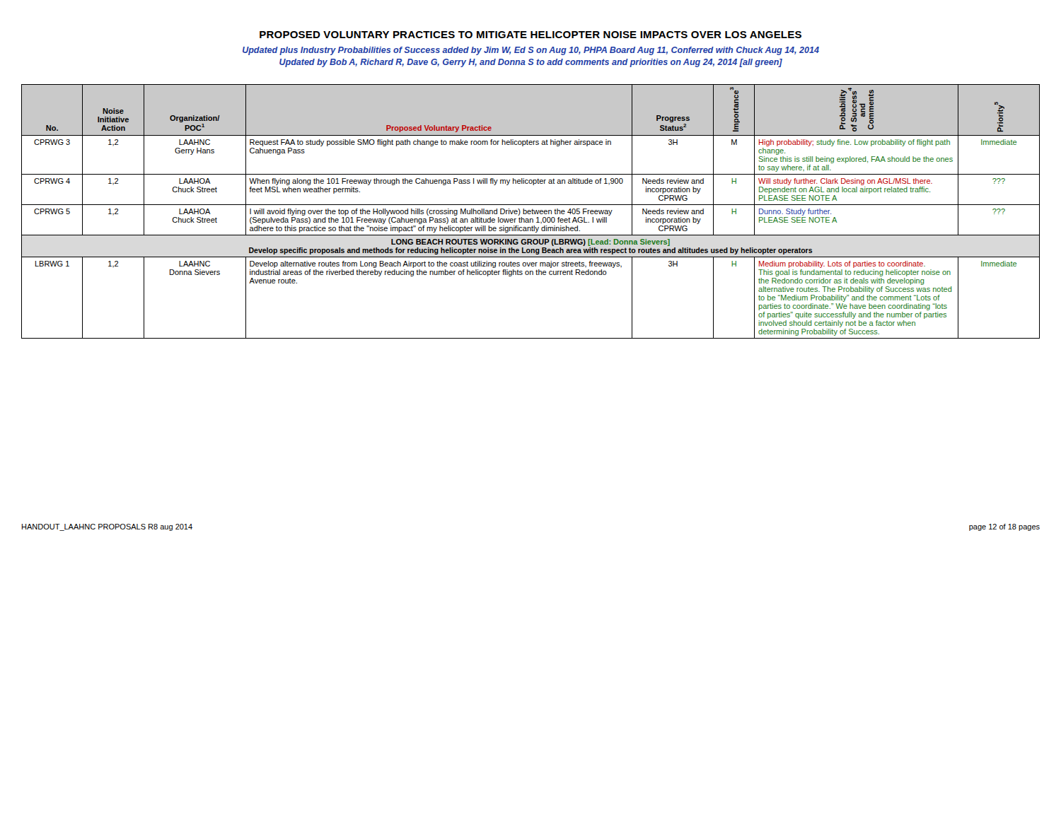PROPOSED VOLUNTARY PRACTICES TO MITIGATE HELICOPTER NOISE IMPACTS OVER LOS ANGELES
Updated plus Industry Probabilities of Success added by Jim W, Ed S on Aug 10, PHPA Board Aug 11, Conferred with Chuck Aug 14, 2014
Updated by Bob A, Richard R, Dave G, Gerry H, and Donna S to add comments and priorities on Aug 24, 2014 [all green]
| No. | Noise Initiative Action | Organization/ POC 1 | Proposed Voluntary Practice | Progress Status 2 | Importance 3 | Probability of Success 4 and Comments | Priority 5 |
| --- | --- | --- | --- | --- | --- | --- | --- |
| CPRWG 3 | 1,2 | LAAHNC Gerry Hans | Request FAA to study possible SMO flight path change to make room for helicopters at higher airspace in Cahuenga Pass | 3H | M | High probability; study fine. Low probability of flight path change. Since this is still being explored, FAA should be the ones to say where, if at all. | Immediate |
| CPRWG 4 | 1,2 | LAAHOA Chuck Street | When flying along the 101 Freeway through the Cahuenga Pass I will fly my helicopter at an altitude of 1,900 feet MSL when weather permits. | Needs review and incorporation by CPRWG | H | Will study further. Clark Desing on AGL/MSL there. Dependent on AGL and local airport related traffic. PLEASE SEE NOTE A | ??? |
| CPRWG 5 | 1,2 | LAAHOA Chuck Street | I will avoid flying over the top of the Hollywood hills (crossing Mulholland Drive) between the 405 Freeway (Sepulveda Pass) and the 101 Freeway (Cahuenga Pass) at an altitude lower than 1,000 feet AGL. I will adhere to this practice so that the "noise impact" of my helicopter will be significantly diminished. | Needs review and incorporation by CPRWG | H | Dunno. Study further. PLEASE SEE NOTE A | ??? |
| LONG BEACH ROUTES WORKING GROUP (LBRWG) [Lead: Donna Sievers] Develop specific proposals and methods for reducing helicopter noise in the Long Beach area with respect to routes and altitudes used by helicopter operators |
| LBRWG 1 | 1,2 | LAAHNC Donna Sievers | Develop alternative routes from Long Beach Airport to the coast utilizing routes over major streets, freeways, industrial areas of the riverbed thereby reducing the number of helicopter flights on the current Redondo Avenue route. | 3H | H | Medium probability. Lots of parties to coordinate . This goal is fundamental to reducing helicopter noise on the Redondo corridor as it deals with developing alternative routes. The Probability of Success was noted to be “Medium Probability” and the comment “Lots of parties to coordinate.” We have been coordinating “lots of parties” quite successfully and the number of parties involved should certainly not be a factor when determining Probability of Success. | Immediate |
HANDOUT_LAAHNC PROPOSALS R8 aug 2014
page 12 of 18 pages